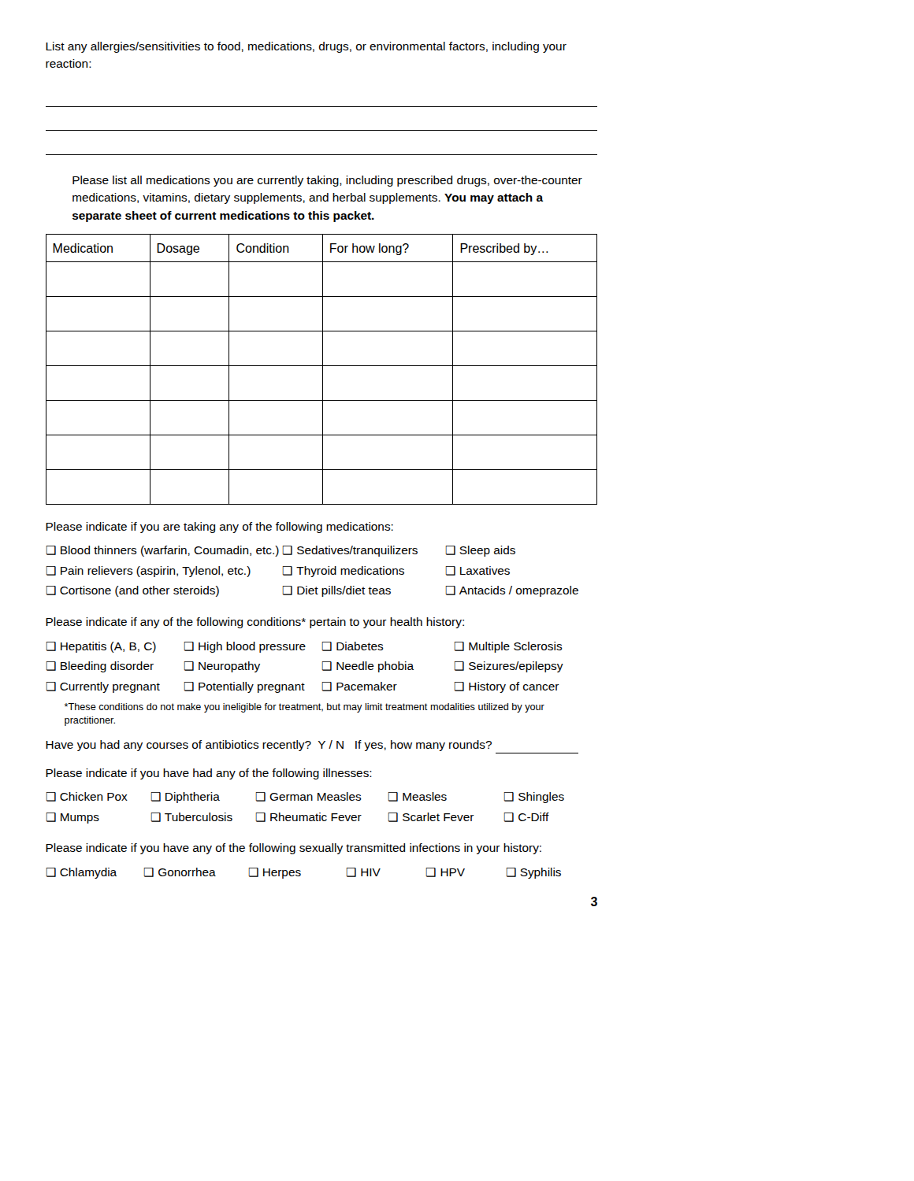List any allergies/sensitivities to food, medications, drugs, or environmental factors, including your reaction:
Please list all medications you are currently taking, including prescribed drugs, over-the-counter medications, vitamins, dietary supplements, and herbal supplements. You may attach a separate sheet of current medications to this packet.
| Medication | Dosage | Condition | For how long? | Prescribed by… |
| --- | --- | --- | --- | --- |
Please indicate if you are taking any of the following medications:
❑Blood thinners (warfarin, Coumadin, etc.)
❑Pain relievers (aspirin, Tylenol, etc.)
❑Cortisone (and other steroids)
❑Sedatives/tranquilizers
❑Thyroid medications
❑Diet pills/diet teas
❑Sleep aids
❑Laxatives
❑Antacids / omeprazole
Please indicate if any of the following conditions* pertain to your health history:
❑Hepatitis (A, B, C)
❑Bleeding disorder
❑Currently pregnant
❑High blood pressure
❑Neuropathy
❑Potentially pregnant
❑Diabetes
❑Needle phobia
❑Pacemaker
❑Multiple Sclerosis
❑Seizures/epilepsy
❑History of cancer
*These conditions do not make you ineligible for treatment, but may limit treatment modalities utilized by your practitioner.
Have you had any courses of antibiotics recently? Y / N If yes, how many rounds?
Please indicate if you have had any of the following illnesses:
❑Chicken Pox
❑Mumps
❑Diphtheria
❑Tuberculosis
❑German Measles
❑Rheumatic Fever
❑Measles
❑Scarlet Fever
❑Shingles
❑C-Diff
Please indicate if you have any of the following sexually transmitted infections in your history:
❑Chlamydia
❑Gonorrhea
❑Herpes
❑HIV
❑HPV
❑Syphilis
3